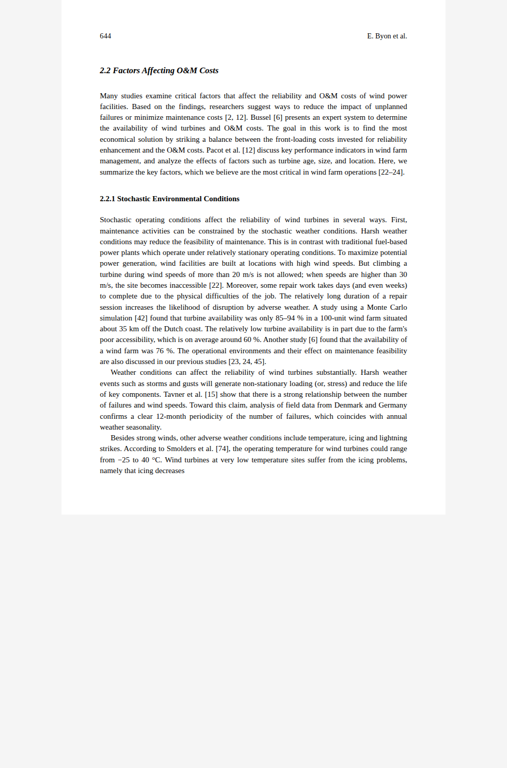644 E. Byon et al.
2.2 Factors Affecting O&M Costs
Many studies examine critical factors that affect the reliability and O&M costs of wind power facilities. Based on the findings, researchers suggest ways to reduce the impact of unplanned failures or minimize maintenance costs [2, 12]. Bussel [6] presents an expert system to determine the availability of wind turbines and O&M costs. The goal in this work is to find the most economical solution by striking a balance between the front-loading costs invested for reliability enhancement and the O&M costs. Pacot et al. [12] discuss key performance indicators in wind farm management, and analyze the effects of factors such as turbine age, size, and location. Here, we summarize the key factors, which we believe are the most critical in wind farm operations [22–24].
2.2.1 Stochastic Environmental Conditions
Stochastic operating conditions affect the reliability of wind turbines in several ways. First, maintenance activities can be constrained by the stochastic weather conditions. Harsh weather conditions may reduce the feasibility of maintenance. This is in contrast with traditional fuel-based power plants which operate under relatively stationary operating conditions. To maximize potential power generation, wind facilities are built at locations with high wind speeds. But climbing a turbine during wind speeds of more than 20 m/s is not allowed; when speeds are higher than 30 m/s, the site becomes inaccessible [22]. Moreover, some repair work takes days (and even weeks) to complete due to the physical difficulties of the job. The relatively long duration of a repair session increases the likelihood of disruption by adverse weather. A study using a Monte Carlo simulation [42] found that turbine availability was only 85–94 % in a 100-unit wind farm situated about 35 km off the Dutch coast. The relatively low turbine availability is in part due to the farm's poor accessibility, which is on average around 60 %. Another study [6] found that the availability of a wind farm was 76 %. The operational environments and their effect on maintenance feasibility are also discussed in our previous studies [23, 24, 45].
Weather conditions can affect the reliability of wind turbines substantially. Harsh weather events such as storms and gusts will generate non-stationary loading (or, stress) and reduce the life of key components. Tavner et al. [15] show that there is a strong relationship between the number of failures and wind speeds. Toward this claim, analysis of field data from Denmark and Germany confirms a clear 12-month periodicity of the number of failures, which coincides with annual weather seasonality.
Besides strong winds, other adverse weather conditions include temperature, icing and lightning strikes. According to Smolders et al. [74], the operating temperature for wind turbines could range from −25 to 40 °C. Wind turbines at very low temperature sites suffer from the icing problems, namely that icing decreases